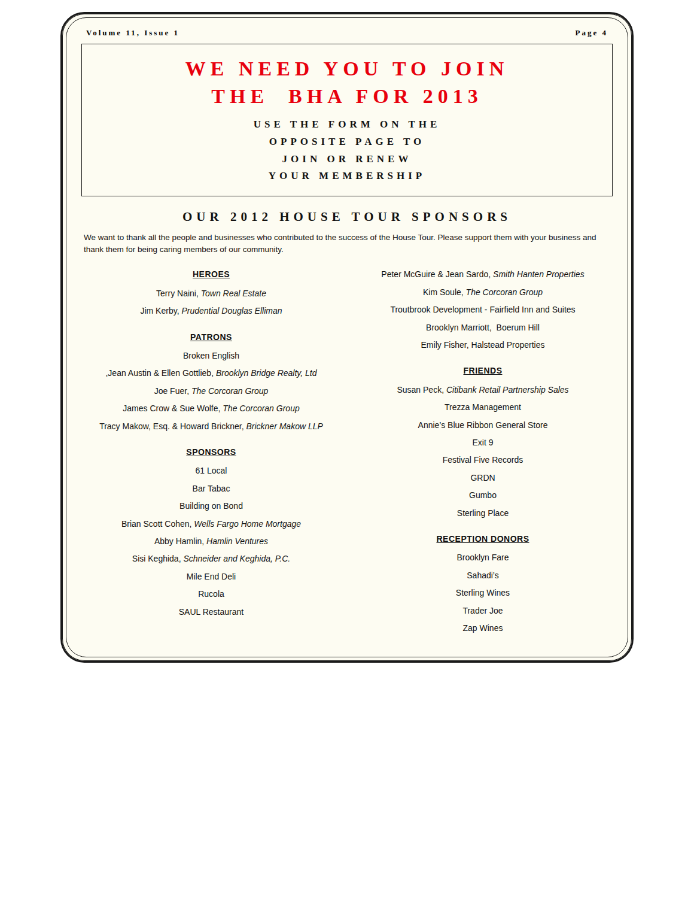Volume 11, Issue 1 Page 4
WE NEED YOU TO JOIN
THE BHA FOR 2013
USE THE FORM ON THE
OPPOSITE PAGE TO
JOIN OR RENEW
YOUR MEMBERSHIP
OUR 2012 HOUSE TOUR SPONSORS
We want to thank all the people and businesses who contributed to the success of the House Tour. Please support them with your business and thank them for being caring members of our community.
HEROES
Terry Naini, Town Real Estate
Jim Kerby, Prudential Douglas Elliman
PATRONS
Broken English
,Jean Austin & Ellen Gottlieb, Brooklyn Bridge Realty, Ltd
Joe Fuer, The Corcoran Group
James Crow & Sue Wolfe, The Corcoran Group
Tracy Makow, Esq. & Howard Brickner, Brickner Makow LLP
SPONSORS
61 Local
Bar Tabac
Building on Bond
Brian Scott Cohen, Wells Fargo Home Mortgage
Abby Hamlin, Hamlin Ventures
Sisi Keghida, Schneider and Keghida, P.C.
Mile End Deli
Rucola
SAUL Restaurant
Peter McGuire & Jean Sardo, Smith Hanten Properties
Kim Soule, The Corcoran Group
Troutbrook Development - Fairfield Inn and Suites
Brooklyn Marriott, Boerum Hill
Emily Fisher, Halstead Properties
FRIENDS
Susan Peck, Citibank Retail Partnership Sales
Trezza Management
Annie’s Blue Ribbon General Store
Exit 9
Festival Five Records
GRDN
Gumbo
Sterling Place
RECEPTION DONORS
Brooklyn Fare
Sahadi’s
Sterling Wines
Trader Joe
Zap Wines